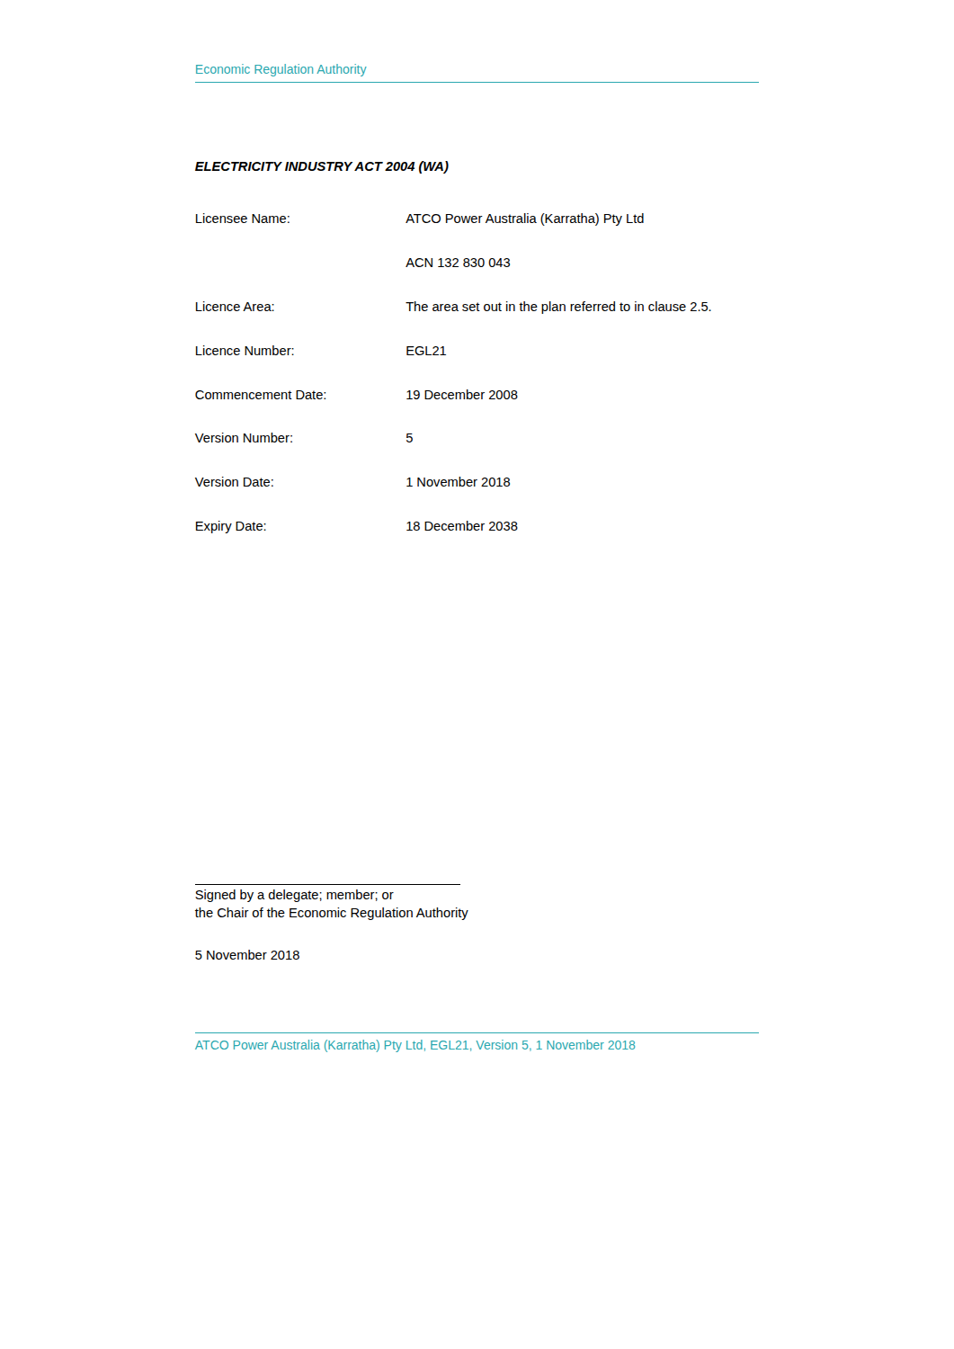Economic Regulation Authority
ELECTRICITY INDUSTRY ACT 2004 (WA)
| Licensee Name: | ATCO Power Australia (Karratha) Pty Ltd |
| | ACN 132 830 043 |
| Licence Area: | The area set out in the plan referred to in clause 2.5. |
| Licence Number: | EGL21 |
| Commencement Date: | 19 December 2008 |
| Version Number: | 5 |
| Version Date: | 1 November 2018 |
| Expiry Date: | 18 December 2038 |
Signed by a delegate; member; or
the Chair of the Economic Regulation Authority
5 November 2018
ATCO Power Australia (Karratha) Pty Ltd, EGL21, Version 5, 1 November 2018